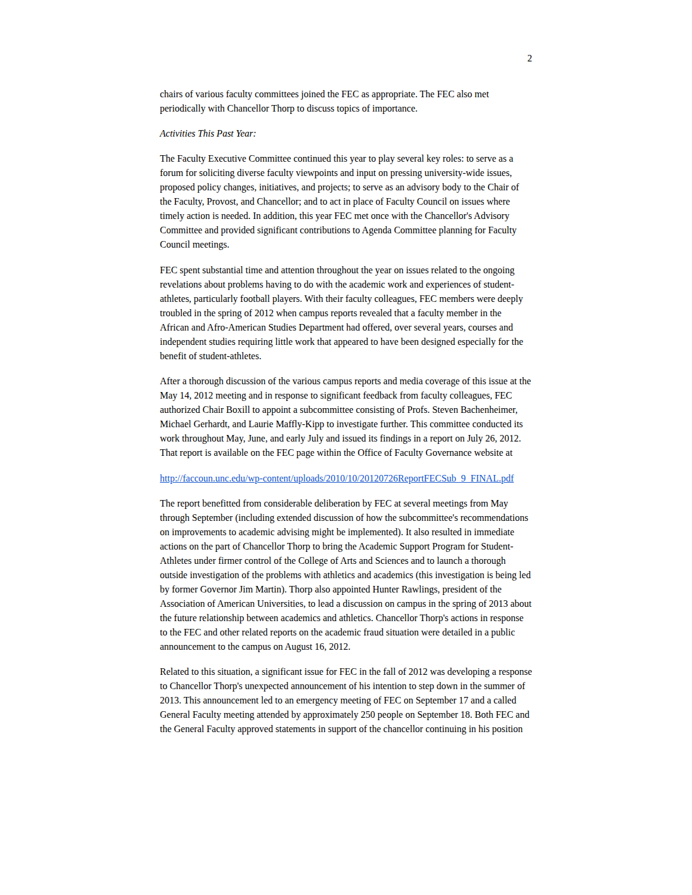2
chairs of various faculty committees joined the FEC as appropriate. The FEC also met periodically with Chancellor Thorp to discuss topics of importance.
Activities This Past Year:
The Faculty Executive Committee continued this year to play several key roles: to serve as a forum for soliciting diverse faculty viewpoints and input on pressing university-wide issues, proposed policy changes, initiatives, and projects; to serve as an advisory body to the Chair of the Faculty, Provost, and Chancellor; and to act in place of Faculty Council on issues where timely action is needed. In addition, this year FEC met once with the Chancellor's Advisory Committee and provided significant contributions to Agenda Committee planning for Faculty Council meetings.
FEC spent substantial time and attention throughout the year on issues related to the ongoing revelations about problems having to do with the academic work and experiences of student-athletes, particularly football players. With their faculty colleagues, FEC members were deeply troubled in the spring of 2012 when campus reports revealed that a faculty member in the African and Afro-American Studies Department had offered, over several years, courses and independent studies requiring little work that appeared to have been designed especially for the benefit of student-athletes.
After a thorough discussion of the various campus reports and media coverage of this issue at the May 14, 2012 meeting and in response to significant feedback from faculty colleagues, FEC authorized Chair Boxill to appoint a subcommittee consisting of Profs. Steven Bachenheimer, Michael Gerhardt, and Laurie Maffly-Kipp to investigate further. This committee conducted its work throughout May, June, and early July and issued its findings in a report on July 26, 2012. That report is available on the FEC page within the Office of Faculty Governance website at
http://faccoun.unc.edu/wp-content/uploads/2010/10/20120726ReportFECSub_9_FINAL.pdf
The report benefitted from considerable deliberation by FEC at several meetings from May through September (including extended discussion of how the subcommittee's recommendations on improvements to academic advising might be implemented). It also resulted in immediate actions on the part of Chancellor Thorp to bring the Academic Support Program for Student-Athletes under firmer control of the College of Arts and Sciences and to launch a thorough outside investigation of the problems with athletics and academics (this investigation is being led by former Governor Jim Martin). Thorp also appointed Hunter Rawlings, president of the Association of American Universities, to lead a discussion on campus in the spring of 2013 about the future relationship between academics and athletics. Chancellor Thorp's actions in response to the FEC and other related reports on the academic fraud situation were detailed in a public announcement to the campus on August 16, 2012.
Related to this situation, a significant issue for FEC in the fall of 2012 was developing a response to Chancellor Thorp's unexpected announcement of his intention to step down in the summer of 2013. This announcement led to an emergency meeting of FEC on September 17 and a called General Faculty meeting attended by approximately 250 people on September 18. Both FEC and the General Faculty approved statements in support of the chancellor continuing in his position